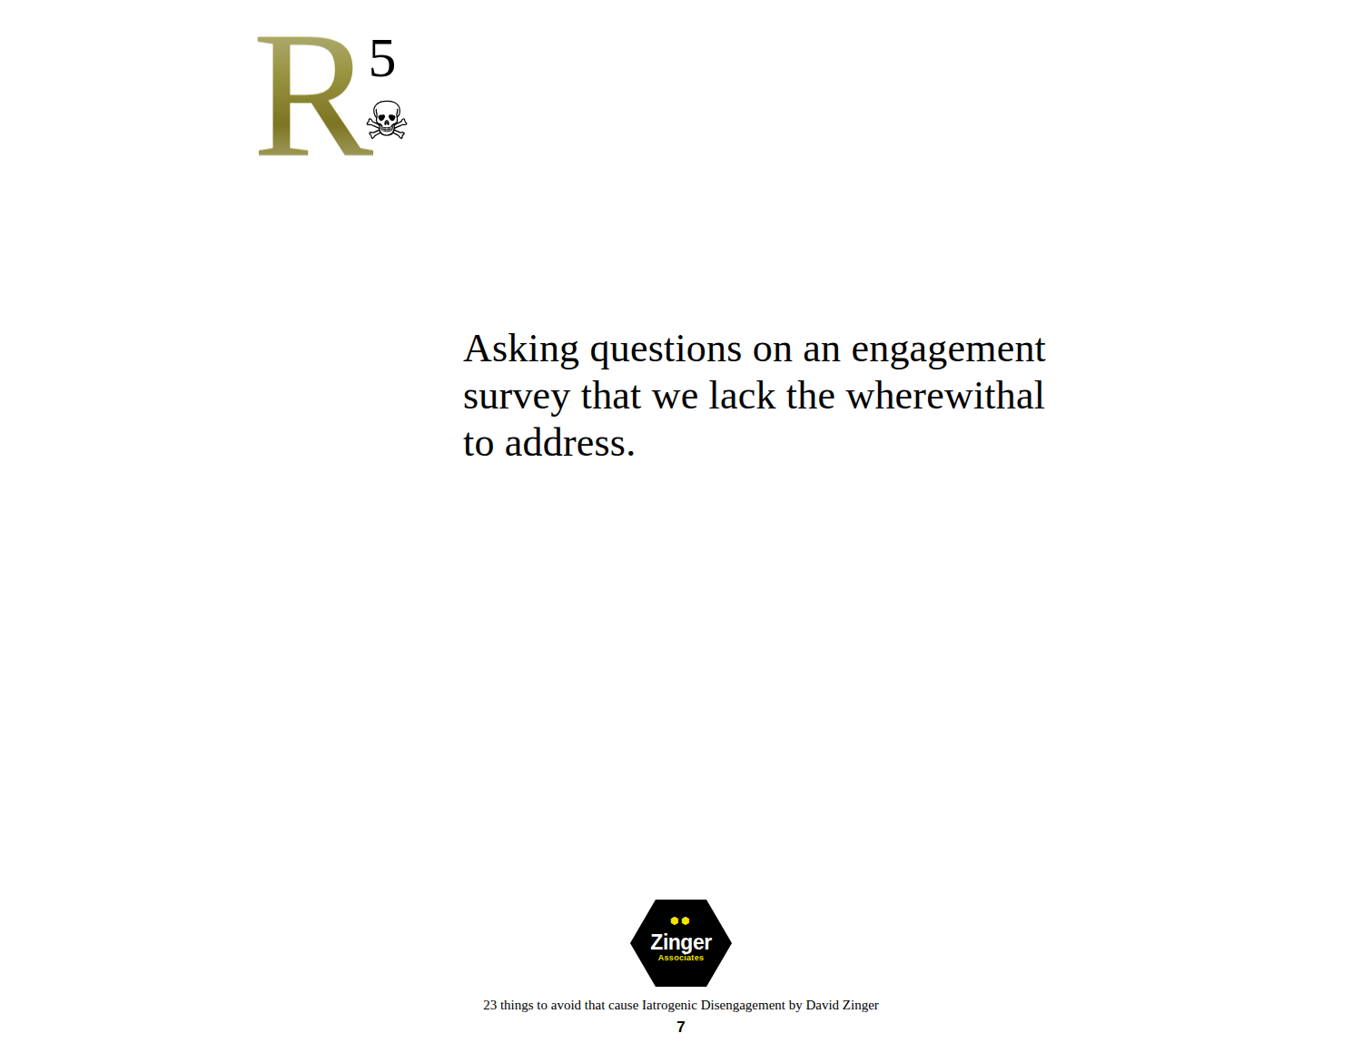R 5 ☠
Asking questions on an engagement survey that we lack the wherewithal to address.
⬢⬢
Zinger
Associates
23 things to avoid that cause Iatrogenic Disengagement by David Zinger
7